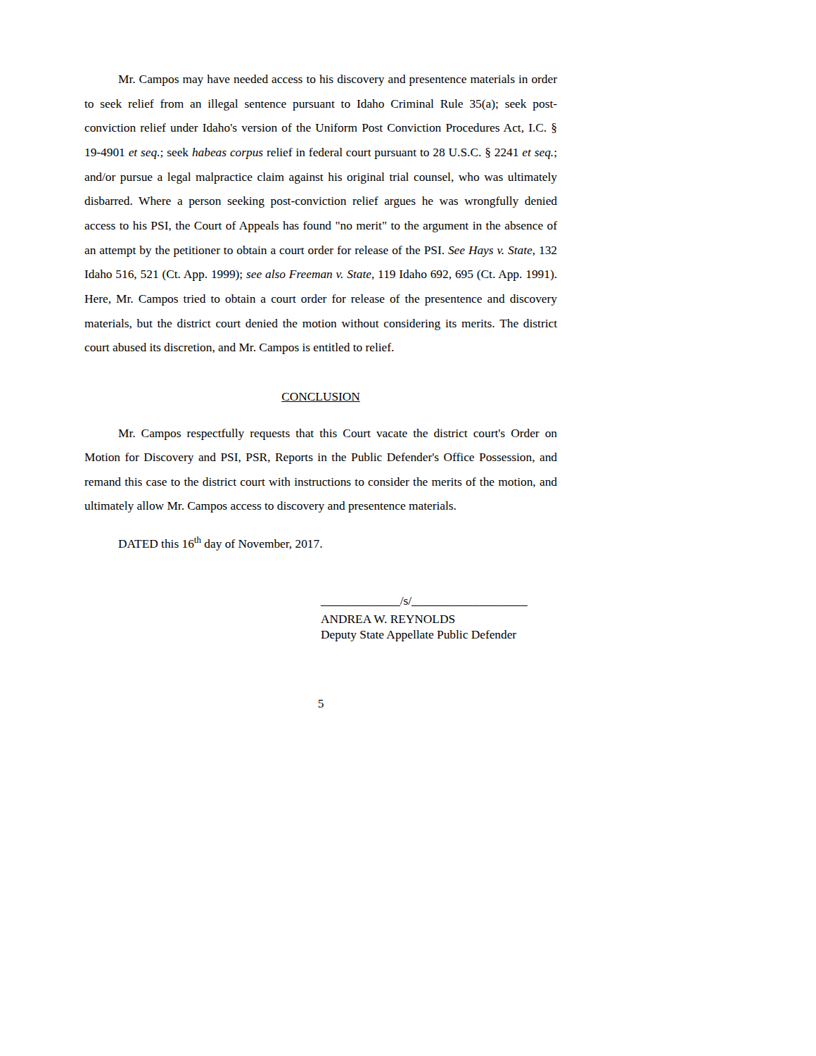Mr. Campos may have needed access to his discovery and presentence materials in order to seek relief from an illegal sentence pursuant to Idaho Criminal Rule 35(a); seek post-conviction relief under Idaho's version of the Uniform Post Conviction Procedures Act, I.C. § 19-4901 et seq.; seek habeas corpus relief in federal court pursuant to 28 U.S.C. § 2241 et seq.; and/or pursue a legal malpractice claim against his original trial counsel, who was ultimately disbarred. Where a person seeking post-conviction relief argues he was wrongfully denied access to his PSI, the Court of Appeals has found "no merit" to the argument in the absence of an attempt by the petitioner to obtain a court order for release of the PSI. See Hays v. State, 132 Idaho 516, 521 (Ct. App. 1999); see also Freeman v. State, 119 Idaho 692, 695 (Ct. App. 1991). Here, Mr. Campos tried to obtain a court order for release of the presentence and discovery materials, but the district court denied the motion without considering its merits. The district court abused its discretion, and Mr. Campos is entitled to relief.
CONCLUSION
Mr. Campos respectfully requests that this Court vacate the district court's Order on Motion for Discovery and PSI, PSR, Reports in the Public Defender's Office Possession, and remand this case to the district court with instructions to consider the merits of the motion, and ultimately allow Mr. Campos access to discovery and presentence materials.
DATED this 16th day of November, 2017.
_____________/s/___________________
ANDREA W. REYNOLDS
Deputy State Appellate Public Defender
5